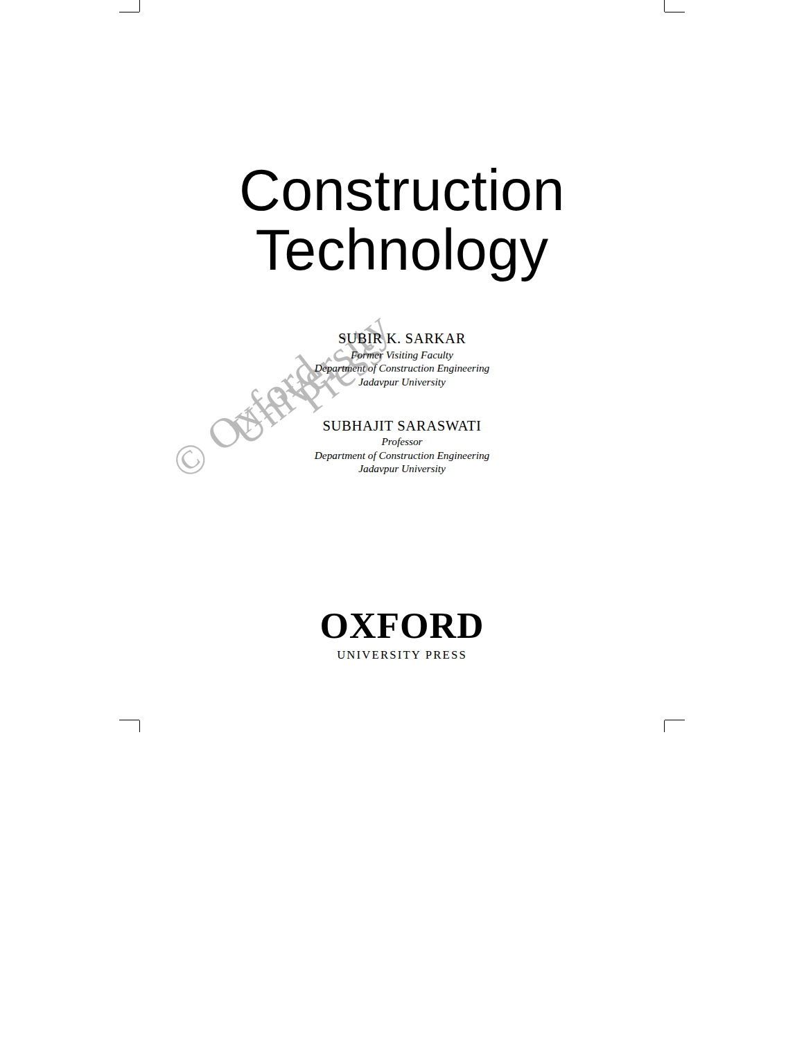ConstructionTechnology
© Oxford University Press
SUBIR K. SARKAR
Former Visiting Faculty
Department of Construction Engineering
Jadavpur University
SUBHAJIT SARASWATI
Professor
Department of Construction Engineering
Jadavpur University
OXFORD
UNIVERSITY PRESS